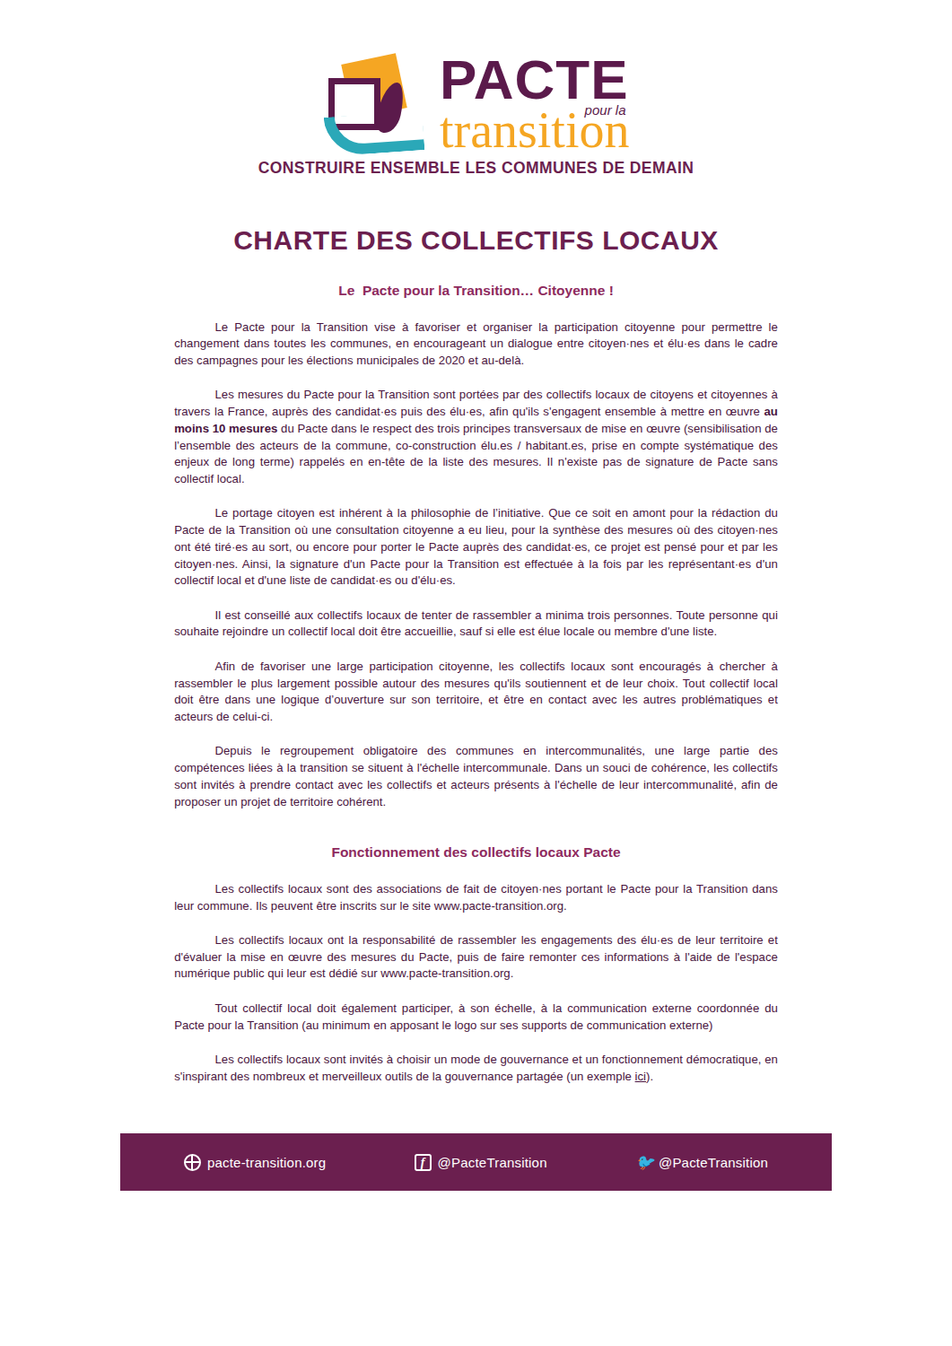PACTE
pour la
transition
CONSTRUIRE ENSEMBLE LES COMMUNES DE DEMAIN
CHARTE DES COLLECTIFS LOCAUX
Le Pacte pour la Transition… Citoyenne !
Le Pacte pour la Transition vise à favoriser et organiser la participation citoyenne pour permettre le changement dans toutes les communes, en encourageant un dialogue entre citoyen·nes et élu·es dans le cadre des campagnes pour les élections municipales de 2020 et au-delà.
Les mesures du Pacte pour la Transition sont portées par des collectifs locaux de citoyens et citoyennes à travers la France, auprès des candidat·es puis des élu·es, afin qu'ils s'engagent ensemble à mettre en œuvre au moins 10 mesures du Pacte dans le respect des trois principes transversaux de mise en œuvre (sensibilisation de l’ensemble des acteurs de la commune, co-construction élu.es / habitant.es, prise en compte systématique des enjeux de long terme) rappelés en en-tête de la liste des mesures. Il n'existe pas de signature de Pacte sans collectif local.
Le portage citoyen est inhérent à la philosophie de l’initiative. Que ce soit en amont pour la rédaction du Pacte de la Transition où une consultation citoyenne a eu lieu, pour la synthèse des mesures où des citoyen·nes ont été tiré·es au sort, ou encore pour porter le Pacte auprès des candidat·es, ce projet est pensé pour et par les citoyen·nes. Ainsi, la signature d'un Pacte pour la Transition est effectuée à la fois par les représentant·es d'un collectif local et d'une liste de candidat·es ou d'élu·es.
Il est conseillé aux collectifs locaux de tenter de rassembler a minima trois personnes. Toute personne qui souhaite rejoindre un collectif local doit être accueillie, sauf si elle est élue locale ou membre d'une liste.
Afin de favoriser une large participation citoyenne, les collectifs locaux sont encouragés à chercher à rassembler le plus largement possible autour des mesures qu'ils soutiennent et de leur choix. Tout collectif local doit être dans une logique d’ouverture sur son territoire, et être en contact avec les autres problématiques et acteurs de celui-ci.
Depuis le regroupement obligatoire des communes en intercommunalités, une large partie des compétences liées à la transition se situent à l'échelle intercommunale. Dans un souci de cohérence, les collectifs sont invités à prendre contact avec les collectifs et acteurs présents à l'échelle de leur intercommunalité, afin de proposer un projet de territoire cohérent.
Fonctionnement des collectifs locaux Pacte
Les collectifs locaux sont des associations de fait de citoyen·nes portant le Pacte pour la Transition dans leur commune. Ils peuvent être inscrits sur le site www.pacte-transition.org.
Les collectifs locaux ont la responsabilité de rassembler les engagements des élu·es de leur territoire et d'évaluer la mise en œuvre des mesures du Pacte, puis de faire remonter ces informations à l'aide de l'espace numérique public qui leur est dédié sur www.pacte-transition.org.
Tout collectif local doit également participer, à son échelle, à la communication externe coordonnée du Pacte pour la Transition (au minimum en apposant le logo sur ses supports de communication externe)
Les collectifs locaux sont invités à choisir un mode de gouvernance et un fonctionnement démocratique, en s'inspirant des nombreux et merveilleux outils de la gouvernance partagée (un exemple ici).
pacte-transition.org f@PacteTransition 🐦@PacteTransition